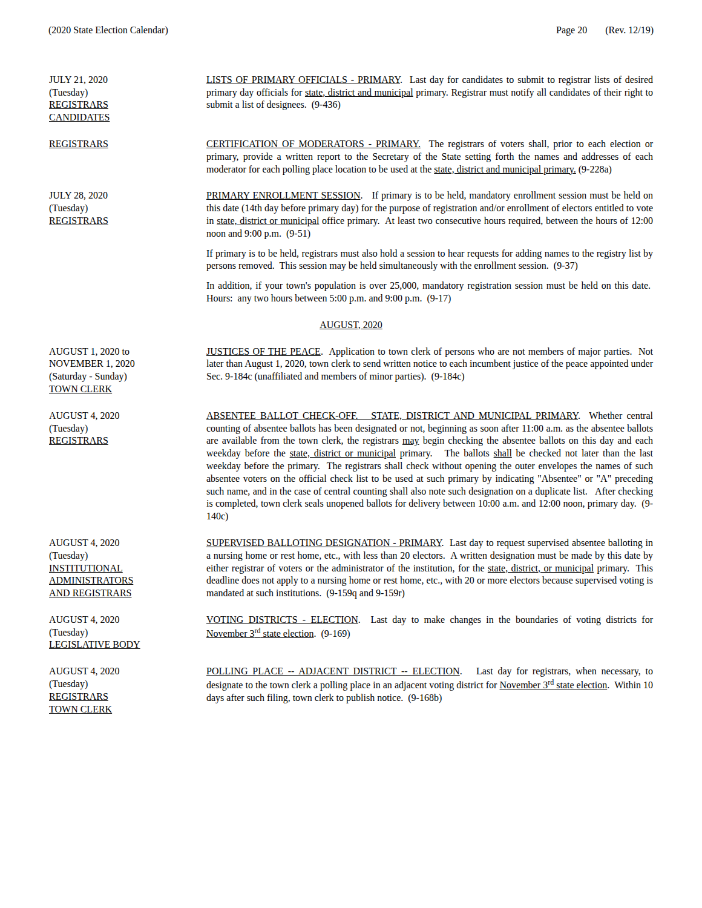(2020 State Election Calendar)
Page 20(Rev. 12/19)
| JULY 21, 2020 (Tuesday) REGISTRARS CANDIDATES | LISTS OF PRIMARY OFFICIALS - PRIMARY . Last day for candidates to submit to registrar lists of desired primary day officials for state, district and municipal primary. Registrar must notify all candidates of their right to submit a list of designees. (9-436) |
| REGISTRARS | CERTIFICATION OF MODERATORS - PRIMARY. The registrars of voters shall, prior to each election or primary, provide a written report to the Secretary of the State setting forth the names and addresses of each moderator for each polling place location to be used at the state, district and municipal primary. (9-228a) |
| JULY 28, 2020 (Tuesday) REGISTRARS | PRIMARY ENROLLMENT SESSION . If primary is to be held, mandatory enrollment session must be held on this date (14th day before primary day) for the purpose of registration and/or enrollment of electors entitled to vote in state, district or municipal office primary. At least two consecutive hours required, between the hours of 12:00 noon and 9:00 p.m. (9-51) If primary is to be held, registrars must also hold a session to hear requests for adding names to the registry list by persons removed. This session may be held simultaneously with the enrollment session. (9-37) In addition, if your town's population is over 25,000, mandatory registration session must be held on this date. Hours: any two hours between 5:00 p.m. and 9:00 p.m. (9-17) |
| AUGUST, 2020 |
| AUGUST 1, 2020 to NOVEMBER 1, 2020 (Saturday - Sunday) TOWN CLERK | JUSTICES OF THE PEACE . Application to town clerk of persons who are not members of major parties. Not later than August 1, 2020, town clerk to send written notice to each incumbent justice of the peace appointed under Sec. 9-184c (unaffiliated and members of minor parties). (9-184c) |
| AUGUST 4, 2020 (Tuesday) REGISTRARS | ABSENTEE BALLOT CHECK-OFF. STATE, DISTRICT AND MUNICIPAL PRIMARY . Whether central counting of absentee ballots has been designated or not, beginning as soon after 11:00 a.m. as the absentee ballots are available from the town clerk, the registrars may begin checking the absentee ballots on this day and each weekday before the state, district or municipal primary. The ballots shall be checked not later than the last weekday before the primary. The registrars shall check without opening the outer envelopes the names of such absentee voters on the official check list to be used at such primary by indicating "Absentee" or "A" preceding such name, and in the case of central counting shall also note such designation on a duplicate list. After checking is completed, town clerk seals unopened ballots for delivery between 10:00 a.m. and 12:00 noon, primary day. (9-140c) |
| AUGUST 4, 2020 (Tuesday) INSTITUTIONAL ADMINISTRATORS AND REGISTRARS | SUPERVISED BALLOTING DESIGNATION - PRIMARY . Last day to request supervised absentee balloting in a nursing home or rest home, etc., with less than 20 electors. A written designation must be made by this date by either registrar of voters or the administrator of the institution, for the state, district, or municipal primary. This deadline does not apply to a nursing home or rest home, etc., with 20 or more electors because supervised voting is mandated at such institutions. (9-159q and 9-159r) |
| AUGUST 4, 2020 (Tuesday) LEGISLATIVE BODY | VOTING DISTRICTS - ELECTION . Last day to make changes in the boundaries of voting districts for November 3 rd state election . (9-169) |
| AUGUST 4, 2020 (Tuesday) REGISTRARS TOWN CLERK | POLLING PLACE -- ADJACENT DISTRICT -- ELECTION . Last day for registrars, when necessary, to designate to the town clerk a polling place in an adjacent voting district for November 3 rd state election . Within 10 days after such filing, town clerk to publish notice. (9-168b) |